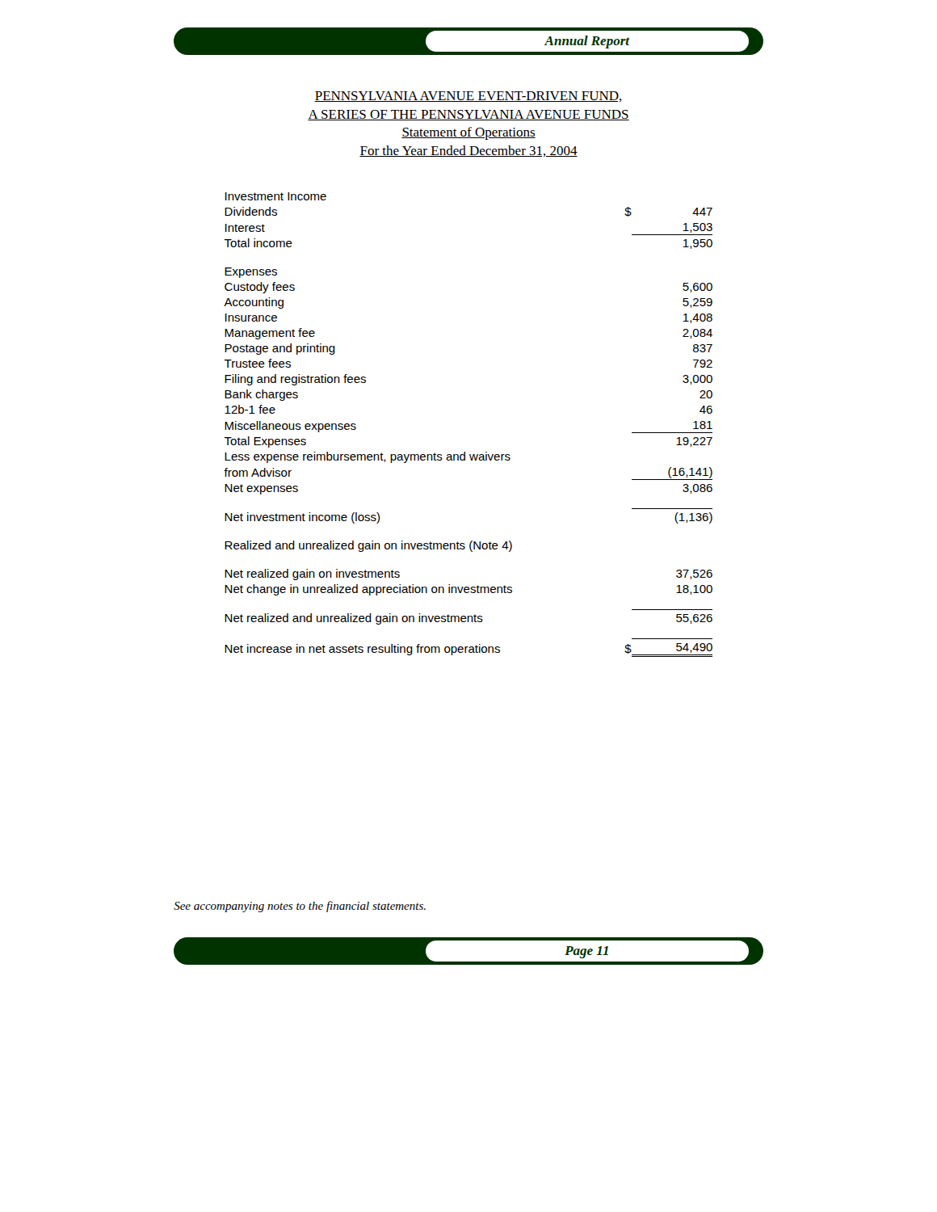Annual Report
PENNSYLVANIA AVENUE EVENT-DRIVEN FUND,
A SERIES OF THE PENNSYLVANIA AVENUE FUNDS
Statement of Operations
For the Year Ended December 31, 2004
| Investment Income | | |
| Dividends | $ | 447 |
| Interest | | 1,503 |
| Total income | | 1,950 |
| Expenses | | |
| Custody fees | | 5,600 |
| Accounting | | 5,259 |
| Insurance | | 1,408 |
| Management fee | | 2,084 |
| Postage and printing | | 837 |
| Trustee fees | | 792 |
| Filing and registration fees | | 3,000 |
| Bank charges | | 20 |
| 12b-1 fee | | 46 |
| Miscellaneous expenses | | 181 |
| Total Expenses | | 19,227 |
| Less expense reimbursement, payments and waivers | | |
| from Advisor | | (16,141) |
| Net expenses | | 3,086 |
| Net investment income (loss) | | (1,136) |
| Realized and unrealized gain on investments (Note 4) | | |
| Net realized gain on investments | | 37,526 |
| Net change in unrealized appreciation on investments | | 18,100 |
| Net realized and unrealized gain on investments | | 55,626 |
| Net increase in net assets resulting from operations | $ | 54,490 |
See accompanying notes to the financial statements.
Page 11